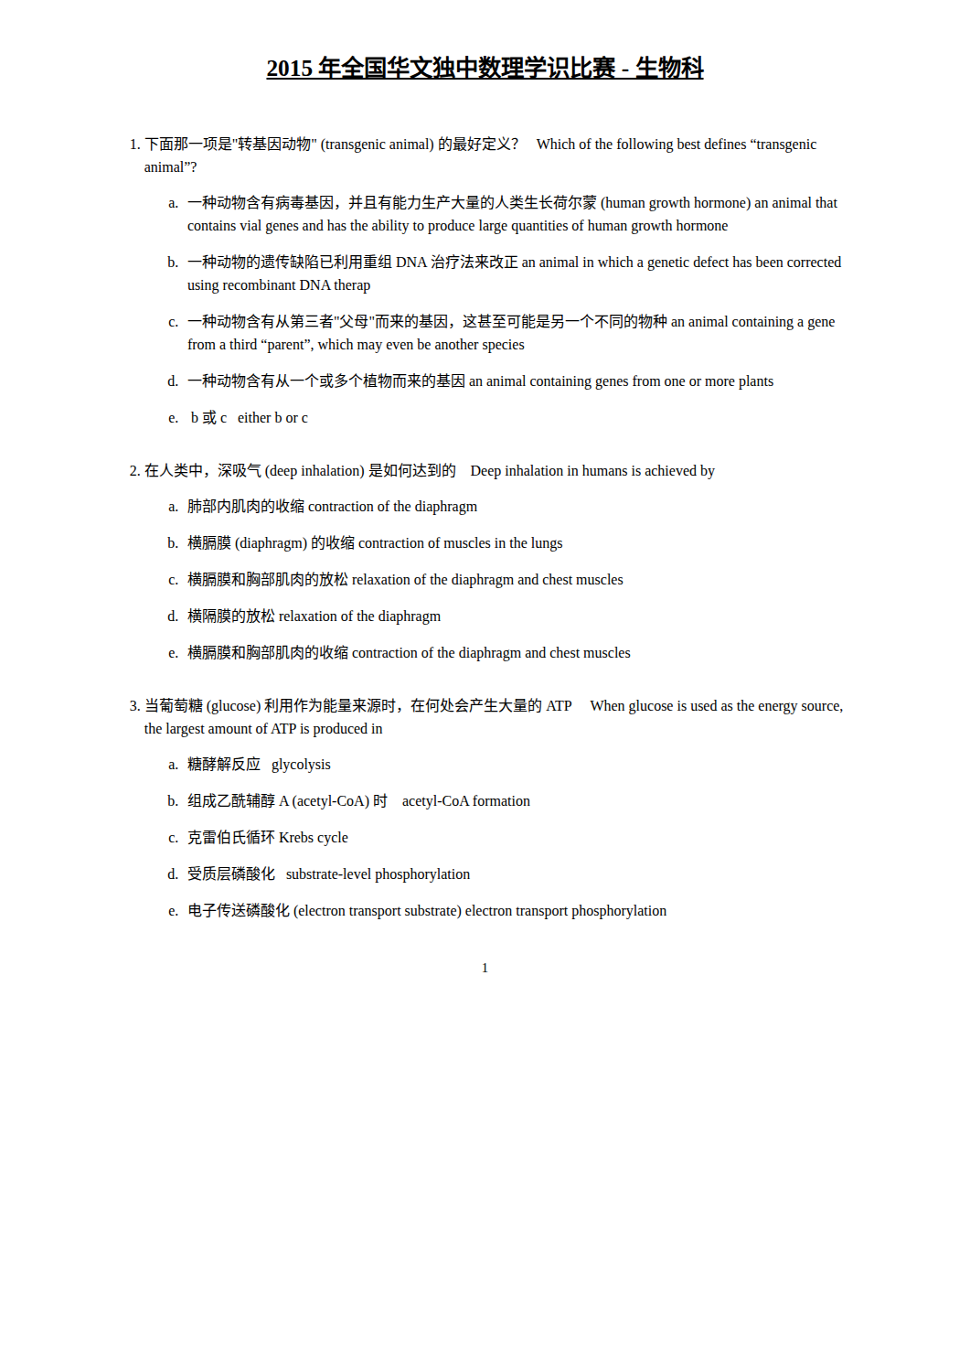2015 年全国华文独中数理学识比赛 - 生物科
下面那一项是"转基因动物" (transgenic animal) 的最好定义？ Which of the following best defines “transgenic animal”?
一种动物含有病毒基因，并且有能力生产大量的人类生长荷尔蒙 (human growth hormone) an animal that contains vial genes and has the ability to produce large quantities of human growth hormone
一种动物的遗传缺陷已利用重组 DNA 治疗法来改正 an animal in which a genetic defect has been corrected using recombinant DNA therap
一种动物含有从第三者"父母"而来的基因，这甚至可能是另一个不同的物种 an animal containing a gene from a third “parent”, which may even be another species
一种动物含有从一个或多个植物而来的基因 an animal containing genes from one or more plants
b 或 c either b or c
在人类中，深吸气 (deep inhalation) 是如何达到的 Deep inhalation in humans is achieved by
肺部内肌肉的收缩 contraction of the diaphragm
横膈膜 (diaphragm) 的收缩 contraction of muscles in the lungs
横膈膜和胸部肌肉的放松 relaxation of the diaphragm and chest muscles
横隔膜的放松 relaxation of the diaphragm
横膈膜和胸部肌肉的收缩 contraction of the diaphragm and chest muscles
当葡萄糖 (glucose) 利用作为能量来源时，在何处会产生大量的 ATP When glucose is used as the energy source, the largest amount of ATP is produced in
糖酵解反应 glycolysis
组成乙酰辅醇 A (acetyl-CoA) 时 acetyl-CoA formation
克雷伯氏循环 Krebs cycle
受质层磷酸化 substrate-level phosphorylation
电子传送磷酸化 (electron transport substrate) electron transport phosphorylation
1